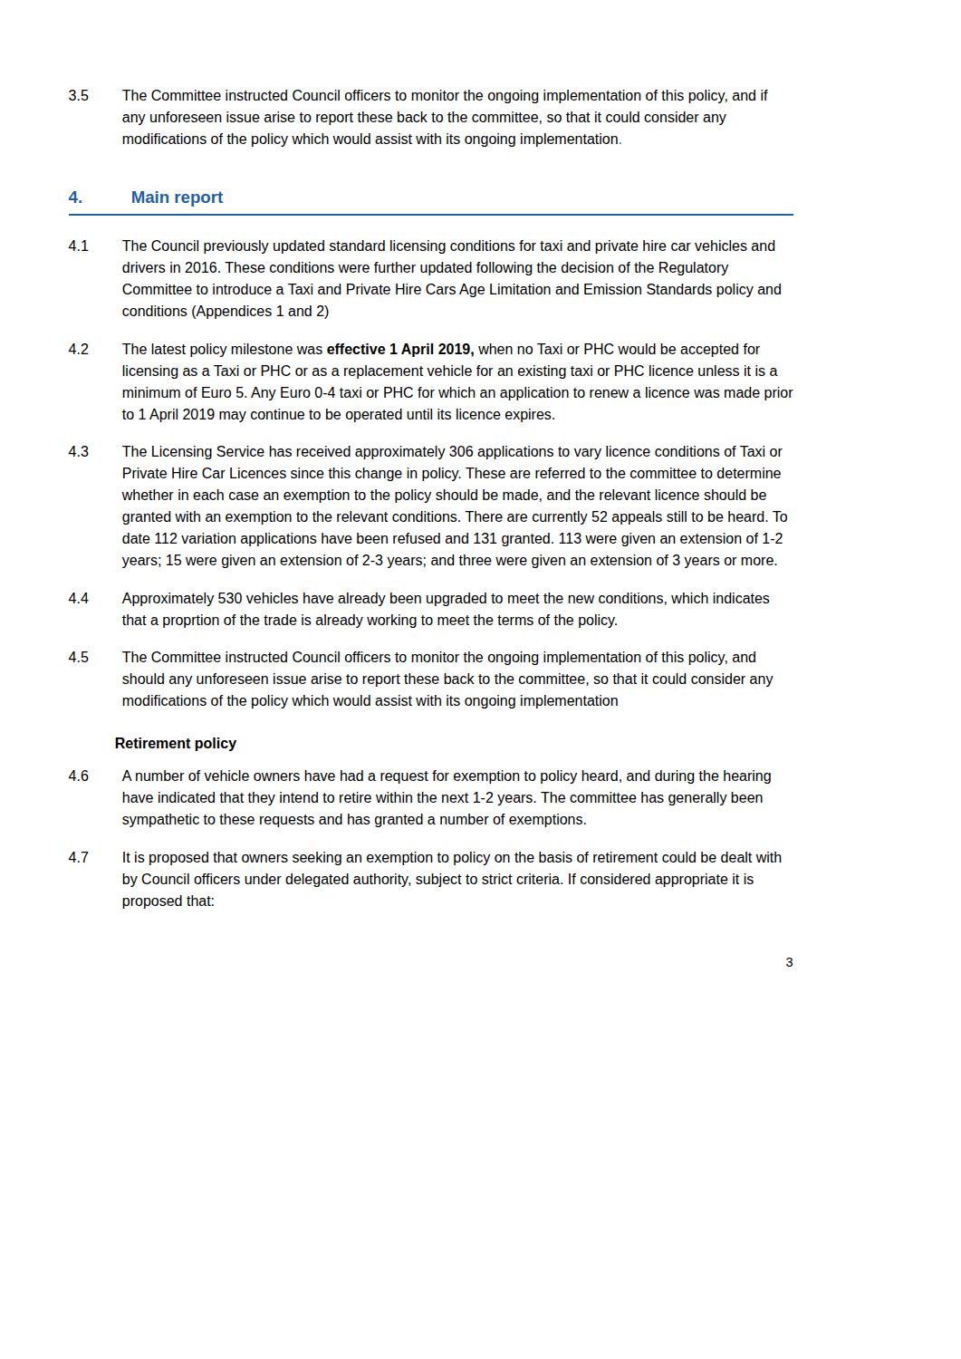3.5
The Committee instructed Council officers to monitor the ongoing implementation of this policy, and if any unforeseen issue arise to report these back to the committee, so that it could consider any modifications of the policy which would assist with its ongoing implementation.
4. Main report
4.1
The Council previously updated standard licensing conditions for taxi and private hire car vehicles and drivers in 2016. These conditions were further updated following the decision of the Regulatory Committee to introduce a Taxi and Private Hire Cars Age Limitation and Emission Standards policy and conditions (Appendices 1 and 2)
4.2
The latest policy milestone was effective 1 April 2019, when no Taxi or PHC would be accepted for licensing as a Taxi or PHC or as a replacement vehicle for an existing taxi or PHC licence unless it is a minimum of Euro 5. Any Euro 0-4 taxi or PHC for which an application to renew a licence was made prior to 1 April 2019 may continue to be operated until its licence expires.
4.3
The Licensing Service has received approximately 306 applications to vary licence conditions of Taxi or Private Hire Car Licences since this change in policy. These are referred to the committee to determine whether in each case an exemption to the policy should be made, and the relevant licence should be granted with an exemption to the relevant conditions. There are currently 52 appeals still to be heard. To date 112 variation applications have been refused and 131 granted. 113 were given an extension of 1-2 years; 15 were given an extension of 2-3 years; and three were given an extension of 3 years or more.
4.4
Approximately 530 vehicles have already been upgraded to meet the new conditions, which indicates that a proprtion of the trade is already working to meet the terms of the policy.
4.5
The Committee instructed Council officers to monitor the ongoing implementation of this policy, and should any unforeseen issue arise to report these back to the committee, so that it could consider any modifications of the policy which would assist with its ongoing implementation
Retirement policy
4.6
A number of vehicle owners have had a request for exemption to policy heard, and during the hearing have indicated that they intend to retire within the next 1-2 years. The committee has generally been sympathetic to these requests and has granted a number of exemptions.
4.7
It is proposed that owners seeking an exemption to policy on the basis of retirement could be dealt with by Council officers under delegated authority, subject to strict criteria. If considered appropriate it is proposed that:
3